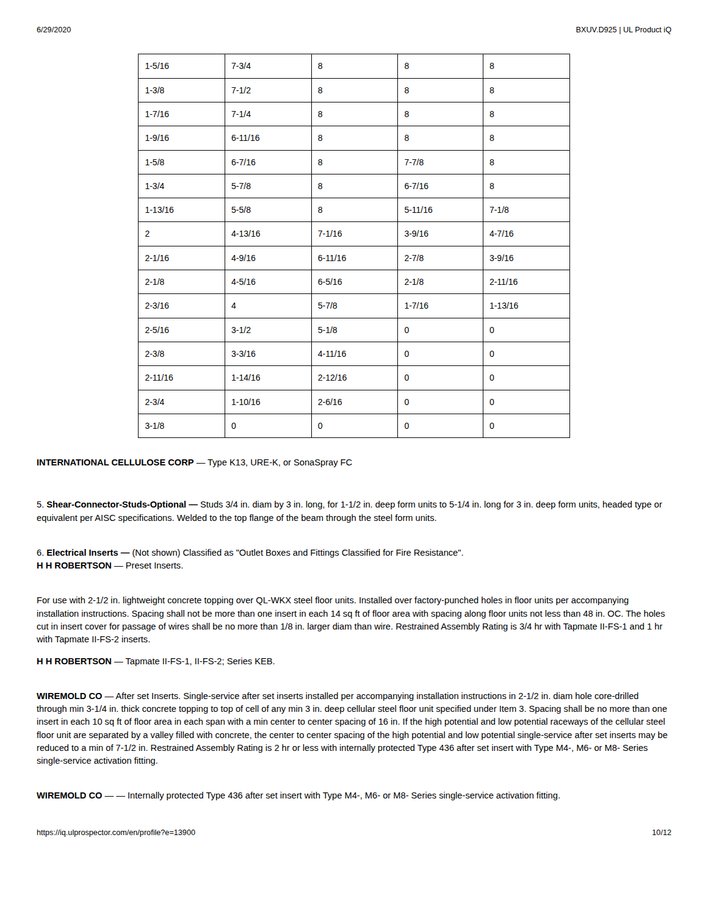6/29/2020 BXUV.D925 | UL Product iQ
| 1-5/16 | 7-3/4 | 8 | 8 | 8 |
| 1-3/8 | 7-1/2 | 8 | 8 | 8 |
| 1-7/16 | 7-1/4 | 8 | 8 | 8 |
| 1-9/16 | 6-11/16 | 8 | 8 | 8 |
| 1-5/8 | 6-7/16 | 8 | 7-7/8 | 8 |
| 1-3/4 | 5-7/8 | 8 | 6-7/16 | 8 |
| 1-13/16 | 5-5/8 | 8 | 5-11/16 | 7-1/8 |
| 2 | 4-13/16 | 7-1/16 | 3-9/16 | 4-7/16 |
| 2-1/16 | 4-9/16 | 6-11/16 | 2-7/8 | 3-9/16 |
| 2-1/8 | 4-5/16 | 6-5/16 | 2-1/8 | 2-11/16 |
| 2-3/16 | 4 | 5-7/8 | 1-7/16 | 1-13/16 |
| 2-5/16 | 3-1/2 | 5-1/8 | 0 | 0 |
| 2-3/8 | 3-3/16 | 4-11/16 | 0 | 0 |
| 2-11/16 | 1-14/16 | 2-12/16 | 0 | 0 |
| 2-3/4 | 1-10/16 | 2-6/16 | 0 | 0 |
| 3-1/8 | 0 | 0 | 0 | 0 |
INTERNATIONAL CELLULOSE CORP — Type K13, URE-K, or SonaSpray FC
5. Shear-Connector-Studs-Optional — Studs 3/4 in. diam by 3 in. long, for 1-1/2 in. deep form units to 5-1/4 in. long for 3 in. deep form units, headed type or equivalent per AISC specifications. Welded to the top flange of the beam through the steel form units.
6. Electrical Inserts — (Not shown) Classified as "Outlet Boxes and Fittings Classified for Fire Resistance".
H H ROBERTSON — Preset Inserts.
For use with 2-1/2 in. lightweight concrete topping over QL-WKX steel floor units. Installed over factory-punched holes in floor units per accompanying installation instructions. Spacing shall not be more than one insert in each 14 sq ft of floor area with spacing along floor units not less than 48 in. OC. The holes cut in insert cover for passage of wires shall be no more than 1/8 in. larger diam than wire. Restrained Assembly Rating is 3/4 hr with Tapmate II-FS-1 and 1 hr with Tapmate II-FS-2 inserts.
H H ROBERTSON — Tapmate II-FS-1, II-FS-2; Series KEB.
WIREMOLD CO — After set Inserts. Single-service after set inserts installed per accompanying installation instructions in 2-1/2 in. diam hole core-drilled through min 3-1/4 in. thick concrete topping to top of cell of any min 3 in. deep cellular steel floor unit specified under Item 3. Spacing shall be no more than one insert in each 10 sq ft of floor area in each span with a min center to center spacing of 16 in. If the high potential and low potential raceways of the cellular steel floor unit are separated by a valley filled with concrete, the center to center spacing of the high potential and low potential single-service after set inserts may be reduced to a min of 7-1/2 in. Restrained Assembly Rating is 2 hr or less with internally protected Type 436 after set insert with Type M4-, M6- or M8- Series single-service activation fitting.
WIREMOLD CO — — Internally protected Type 436 after set insert with Type M4-, M6- or M8- Series single-service activation fitting.
https://iq.ulprospector.com/en/profile?e=13900 10/12